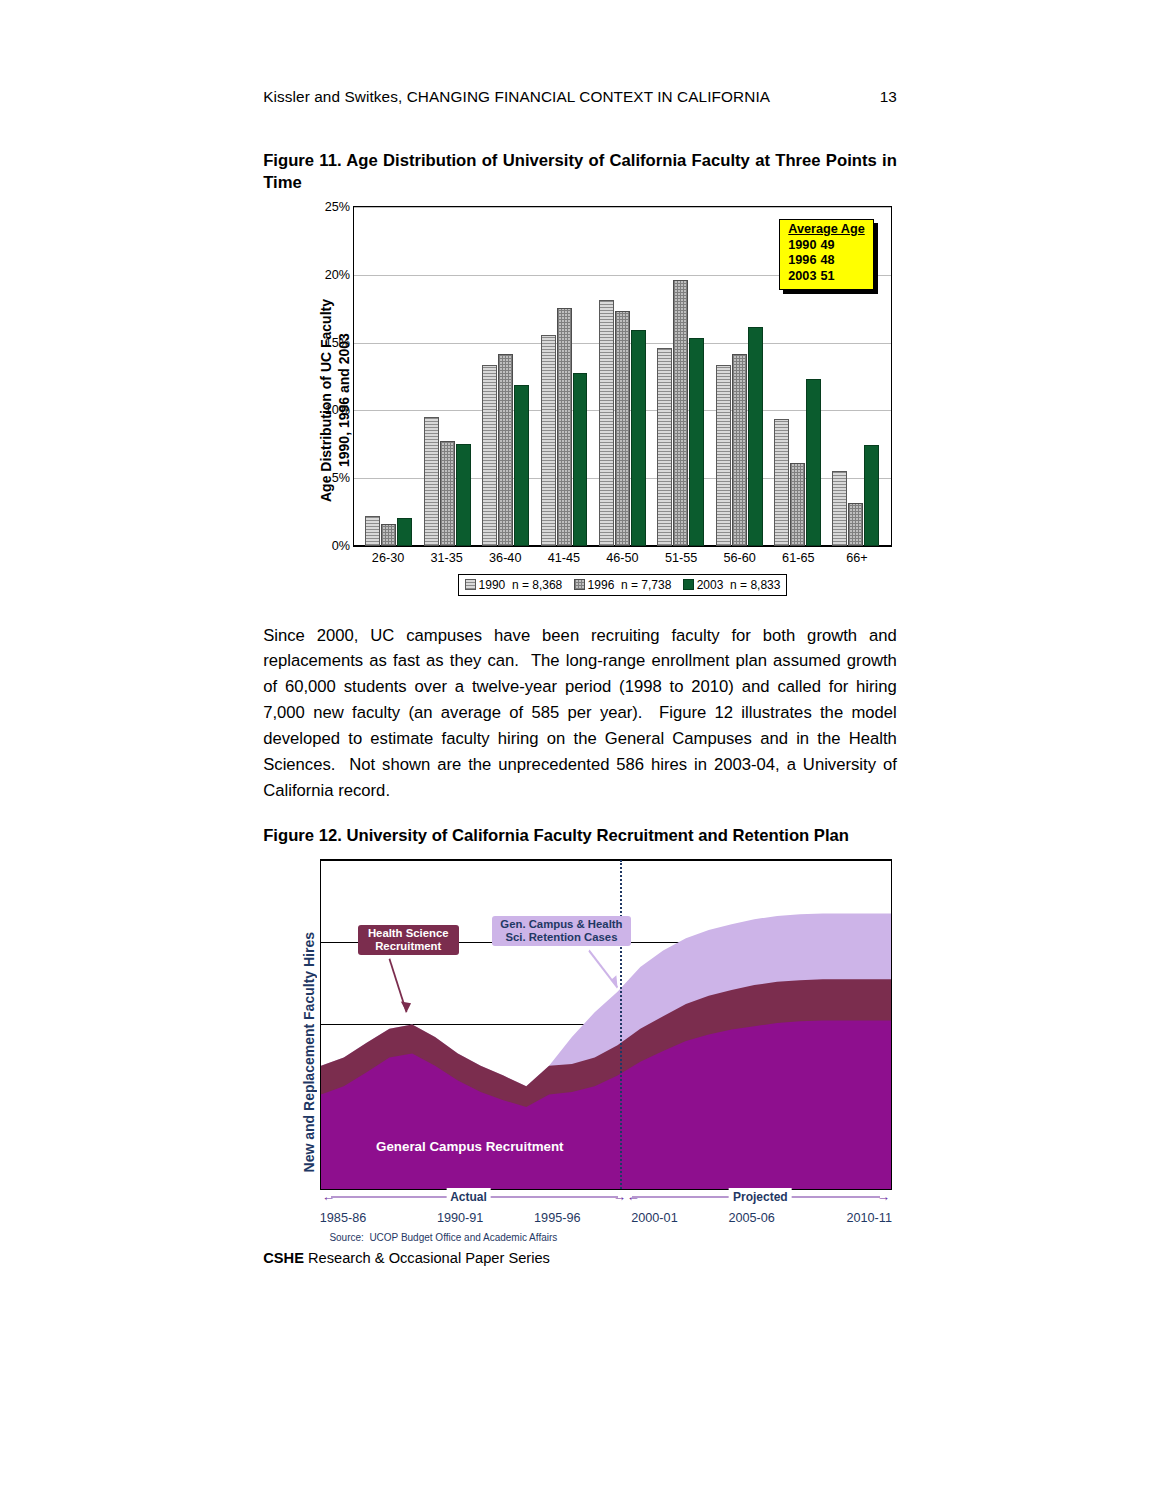Kissler and Switkes, CHANGING FINANCIAL CONTEXT IN CALIFORNIA
13
Figure 11. Age Distribution of University of California Faculty at Three Points in Time
Age Distribution of UC Faculty
1990, 1996 and 2003
25% 20% 15% 10% 5% 0%
Average Age
| 1990 | 49 |
| 1996 | 48 |
| 2003 | 51 |
26-3031-3536-4041-4546-5051-5556-6061-6566+
1990 n = 8,368 1996 n = 7,738 2003 n = 8,833
Since 2000, UC campuses have been recruiting faculty for both growth and replacements as fast as they can. The long-range enrollment plan assumed growth of 60,000 students over a twelve-year period (1998 to 2010) and called for hiring 7,000 new faculty (an average of 585 per year). Figure 12 illustrates the model developed to estimate faculty hiring on the General Campuses and in the Health Sciences. Not shown are the unprecedented 586 hires in 2003-04, a University of California record.
Figure 12. University of California Faculty Recruitment and Retention Plan
New and Replacement Faculty Hires
800 600 400 200 -
Health Science
Recruitment
Gen. Campus & Health
Sci. Retention Cases
General Campus Recruitment
←
Actual
→
←
Projected
→
1985-861990-911995-962000-012005-062010-11
Source: UCOP Budget Office and Academic Affairs
CSHE Research & Occasional Paper Series